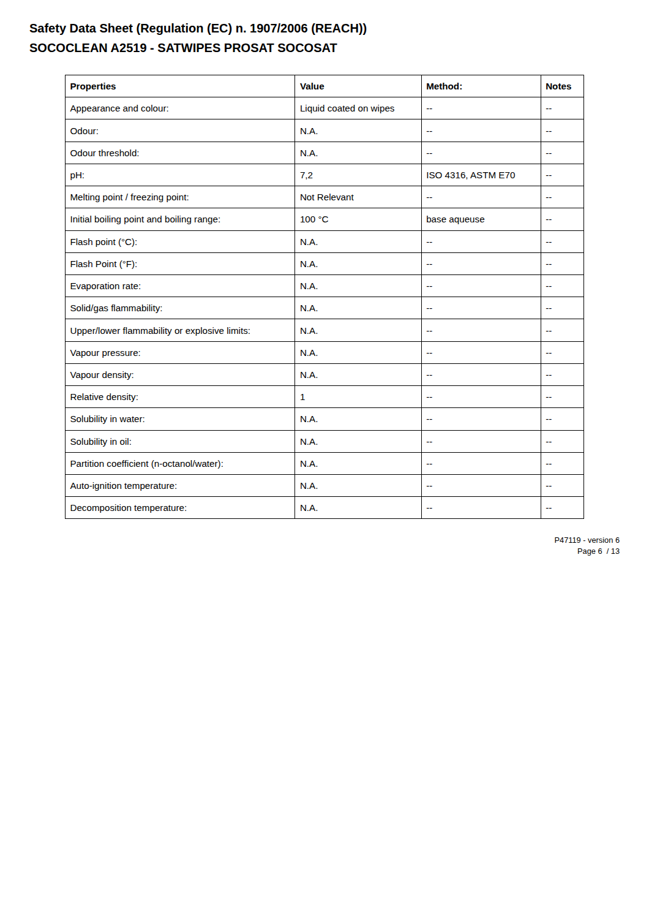Safety Data Sheet (Regulation (EC) n. 1907/2006 (REACH))
SOCOCLEAN A2519 - SATWIPES PROSAT SOCOSAT
| Properties | Value | Method: | Notes |
| --- | --- | --- | --- |
| Appearance and colour: | Liquid coated on wipes | -- | -- |
| Odour: | N.A. | -- | -- |
| Odour threshold: | N.A. | -- | -- |
| pH: | 7,2 | ISO 4316, ASTM E70 | -- |
| Melting point / freezing point: | Not Relevant | -- | -- |
| Initial boiling point and boiling range: | 100 °C | base aqueuse | -- |
| Flash point (°C): | N.A. | -- | -- |
| Flash Point (°F): | N.A. | -- | -- |
| Evaporation rate: | N.A. | -- | -- |
| Solid/gas flammability: | N.A. | -- | -- |
| Upper/lower flammability or explosive limits: | N.A. | -- | -- |
| Vapour pressure: | N.A. | -- | -- |
| Vapour density: | N.A. | -- | -- |
| Relative density: | 1 | -- | -- |
| Solubility in water: | N.A. | -- | -- |
| Solubility in oil: | N.A. | -- | -- |
| Partition coefficient (n-octanol/water): | N.A. | -- | -- |
| Auto-ignition temperature: | N.A. | -- | -- |
| Decomposition temperature: | N.A. | -- | -- |
P47119 - version 6
Page 6 / 13